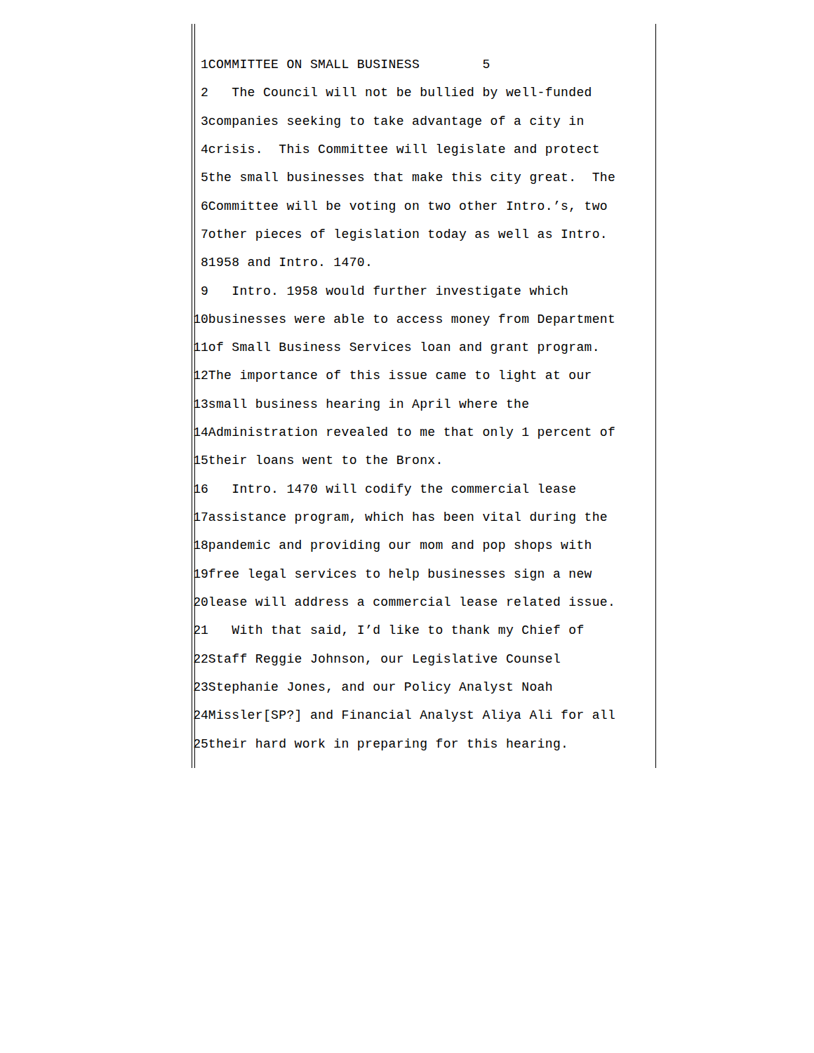| 1 | COMMITTEE ON SMALL BUSINESS 5 |
| 2 | The Council will not be bullied by well-funded |
| 3 | companies seeking to take advantage of a city in |
| 4 | crisis. This Committee will legislate and protect |
| 5 | the small businesses that make this city great. The |
| 6 | Committee will be voting on two other Intro.’s, two |
| 7 | other pieces of legislation today as well as Intro. |
| 8 | 1958 and Intro. 1470. |
| 9 | Intro. 1958 would further investigate which |
| 10 | businesses were able to access money from Department |
| 11 | of Small Business Services loan and grant program. |
| 12 | The importance of this issue came to light at our |
| 13 | small business hearing in April where the |
| 14 | Administration revealed to me that only 1 percent of |
| 15 | their loans went to the Bronx. |
| 16 | Intro. 1470 will codify the commercial lease |
| 17 | assistance program, which has been vital during the |
| 18 | pandemic and providing our mom and pop shops with |
| 19 | free legal services to help businesses sign a new |
| 20 | lease will address a commercial lease related issue. |
| 21 | With that said, I’d like to thank my Chief of |
| 22 | Staff Reggie Johnson, our Legislative Counsel |
| 23 | Stephanie Jones, and our Policy Analyst Noah |
| 24 | Missler[SP?] and Financial Analyst Aliya Ali for all |
| 25 | their hard work in preparing for this hearing. |